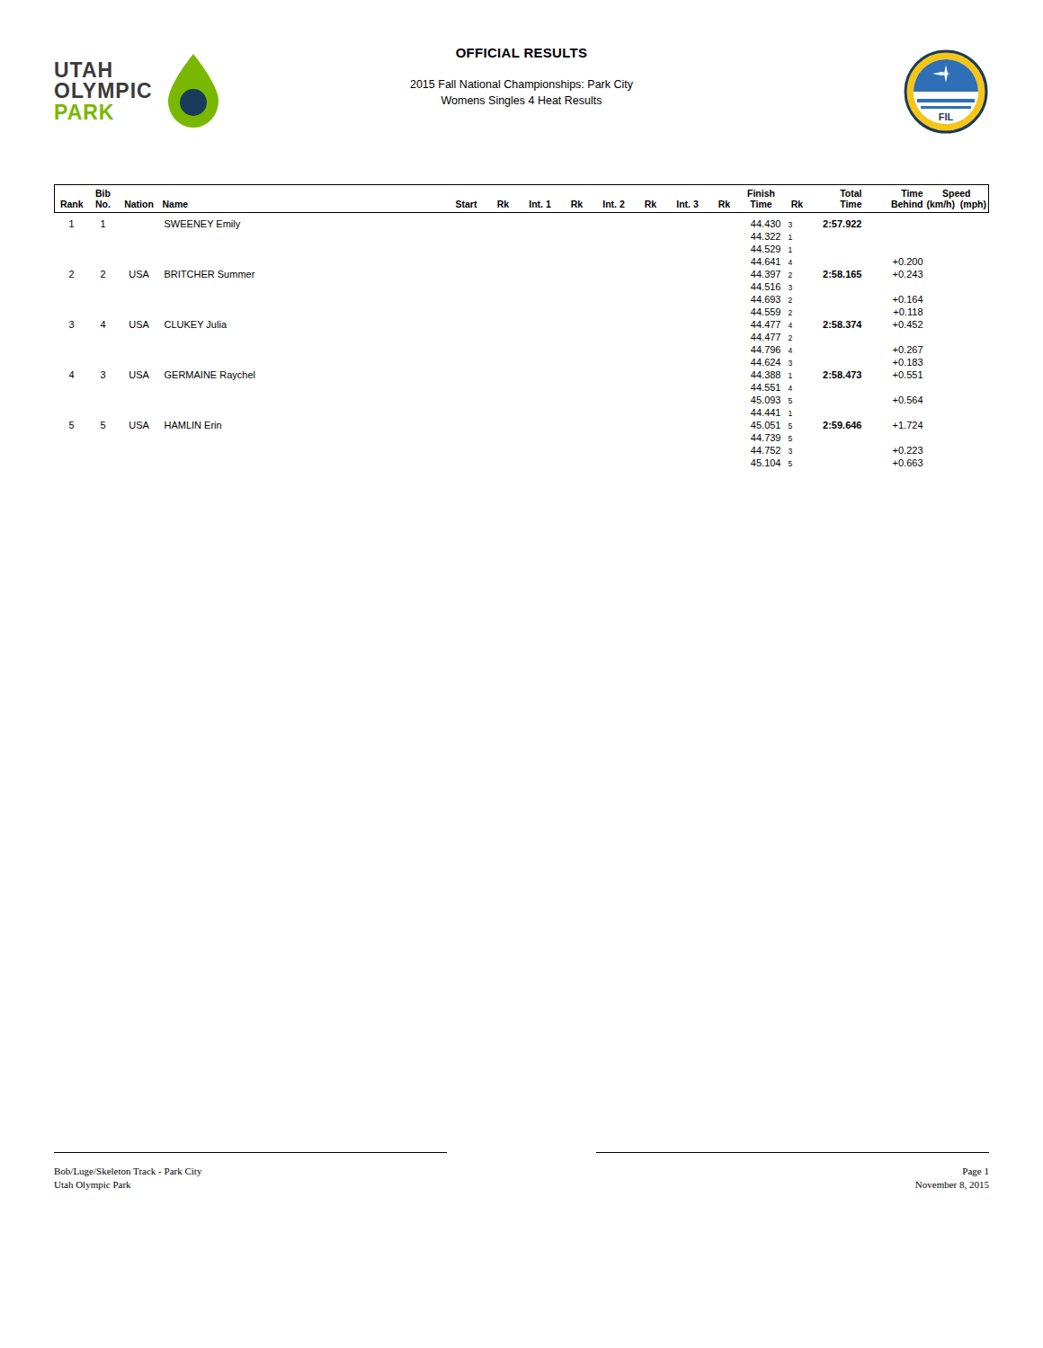UTAH
OLYMPIC
PARK
OFFICIAL RESULTS
2015 Fall National Championships: Park City
Womens Singles 4 Heat Results
FIL
| Rank | Bib No. | Nation | Name | Start | Rk | Int. 1 | Rk | Int. 2 | Rk | Int. 3 | Rk | Finish Time | Rk | Total Time | Time Behind | Speed (km/h) (mph) |
| --- | --- | --- | --- | --- | --- | --- | --- | --- | --- | --- | --- | --- | --- | --- | --- | --- |
| 1 | 1 | | SWEENEY Emily | | | | | | | | | 44.430 | 3 | 2:57.922 | | |
| | | | | | | | | | | | | 44.322 | 1 | | | |
| | | | | | | | | | | | | 44.529 | 1 | | | |
| | | | | | | | | | | | | 44.641 | 4 | | +0.200 | |
| 2 | 2 | USA | BRITCHER Summer | | | | | | | | | 44.397 | 2 | 2:58.165 | +0.243 | |
| | | | | | | | | | | | | 44.516 | 3 | | | |
| | | | | | | | | | | | | 44.693 | 2 | | +0.164 | |
| | | | | | | | | | | | | 44.559 | 2 | | +0.118 | |
| 3 | 4 | USA | CLUKEY Julia | | | | | | | | | 44.477 | 4 | 2:58.374 | +0.452 | |
| | | | | | | | | | | | | 44.477 | 2 | | | |
| | | | | | | | | | | | | 44.796 | 4 | | +0.267 | |
| | | | | | | | | | | | | 44.624 | 3 | | +0.183 | |
| 4 | 3 | USA | GERMAINE Raychel | | | | | | | | | 44.388 | 1 | 2:58.473 | +0.551 | |
| | | | | | | | | | | | | 44.551 | 4 | | | |
| | | | | | | | | | | | | 45.093 | 5 | | +0.564 | |
| | | | | | | | | | | | | 44.441 | 1 | | | |
| 5 | 5 | USA | HAMLIN Erin | | | | | | | | | 45.051 | 5 | 2:59.646 | +1.724 | |
| | | | | | | | | | | | | 44.739 | 5 | | | |
| | | | | | | | | | | | | 44.752 | 3 | | +0.223 | |
| | | | | | | | | | | | | 45.104 | 5 | | +0.663 | |
Bob/Luge/Skeleton Track - Park City
Utah Olympic Park
Page 1
November 8, 2015